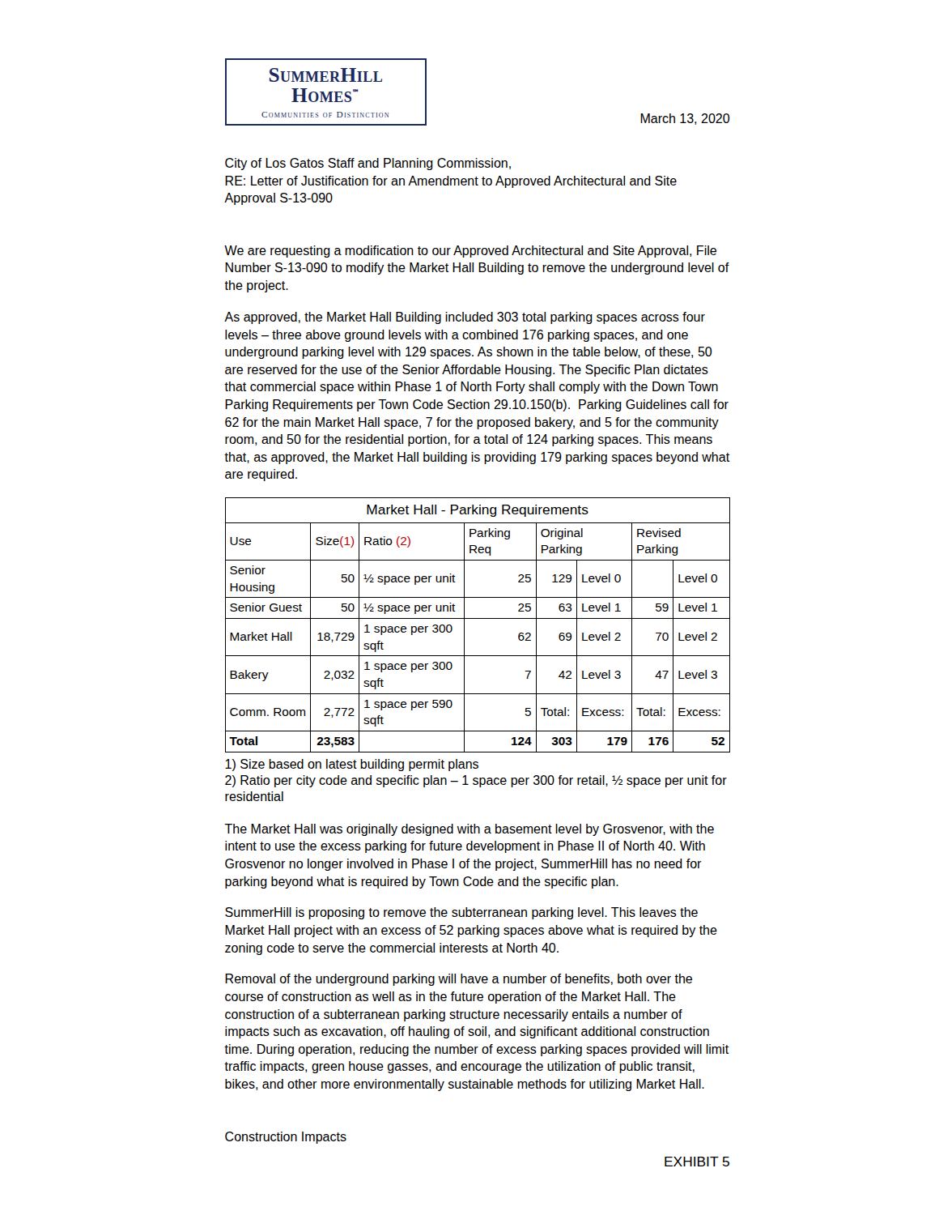SummerHill Homes℠
Communities of Distinction
March 13, 2020
City of Los Gatos Staff and Planning Commission,
RE: Letter of Justification for an Amendment to Approved Architectural and Site Approval S-13-090
We are requesting a modification to our Approved Architectural and Site Approval, File Number S-13-090 to modify the Market Hall Building to remove the underground level of the project.
As approved, the Market Hall Building included 303 total parking spaces across four levels – three above ground levels with a combined 176 parking spaces, and one underground parking level with 129 spaces. As shown in the table below, of these, 50 are reserved for the use of the Senior Affordable Housing. The Specific Plan dictates that commercial space within Phase 1 of North Forty shall comply with the Down Town Parking Requirements per Town Code Section 29.10.150(b). Parking Guidelines call for 62 for the main Market Hall space, 7 for the proposed bakery, and 5 for the community room, and 50 for the residential portion, for a total of 124 parking spaces. This means that, as approved, the Market Hall building is providing 179 parking spaces beyond what are required.
Market Hall - Parking Requirements
| Use | Size (1) | Ratio (2) | Parking Req | Original Parking | Revised Parking |
| Senior Housing | 50 | ½ space per unit | 25 | 129 | Level 0 | | Level 0 |
| Senior Guest | 50 | ½ space per unit | 25 | 63 | Level 1 | 59 | Level 1 |
| Market Hall | 18,729 | 1 space per 300 sqft | 62 | 69 | Level 2 | 70 | Level 2 |
| Bakery | 2,032 | 1 space per 300 sqft | 7 | 42 | Level 3 | 47 | Level 3 |
| Comm. Room | 2,772 | 1 space per 590 sqft | 5 | Total: | Excess: | Total: | Excess: |
| Total | 23,583 | | 124 | 303 | 179 | 176 | 52 |
1) Size based on latest building permit plans
2) Ratio per city code and specific plan – 1 space per 300 for retail, ½ space per unit for residential
The Market Hall was originally designed with a basement level by Grosvenor, with the intent to use the excess parking for future development in Phase II of North 40. With Grosvenor no longer involved in Phase I of the project, SummerHill has no need for parking beyond what is required by Town Code and the specific plan.
SummerHill is proposing to remove the subterranean parking level. This leaves the Market Hall project with an excess of 52 parking spaces above what is required by the zoning code to serve the commercial interests at North 40.
Removal of the underground parking will have a number of benefits, both over the course of construction as well as in the future operation of the Market Hall. The construction of a subterranean parking structure necessarily entails a number of impacts such as excavation, off hauling of soil, and significant additional construction time. During operation, reducing the number of excess parking spaces provided will limit traffic impacts, green house gasses, and encourage the utilization of public transit, bikes, and other more environmentally sustainable methods for utilizing Market Hall.
Construction Impacts
EXHIBIT 5